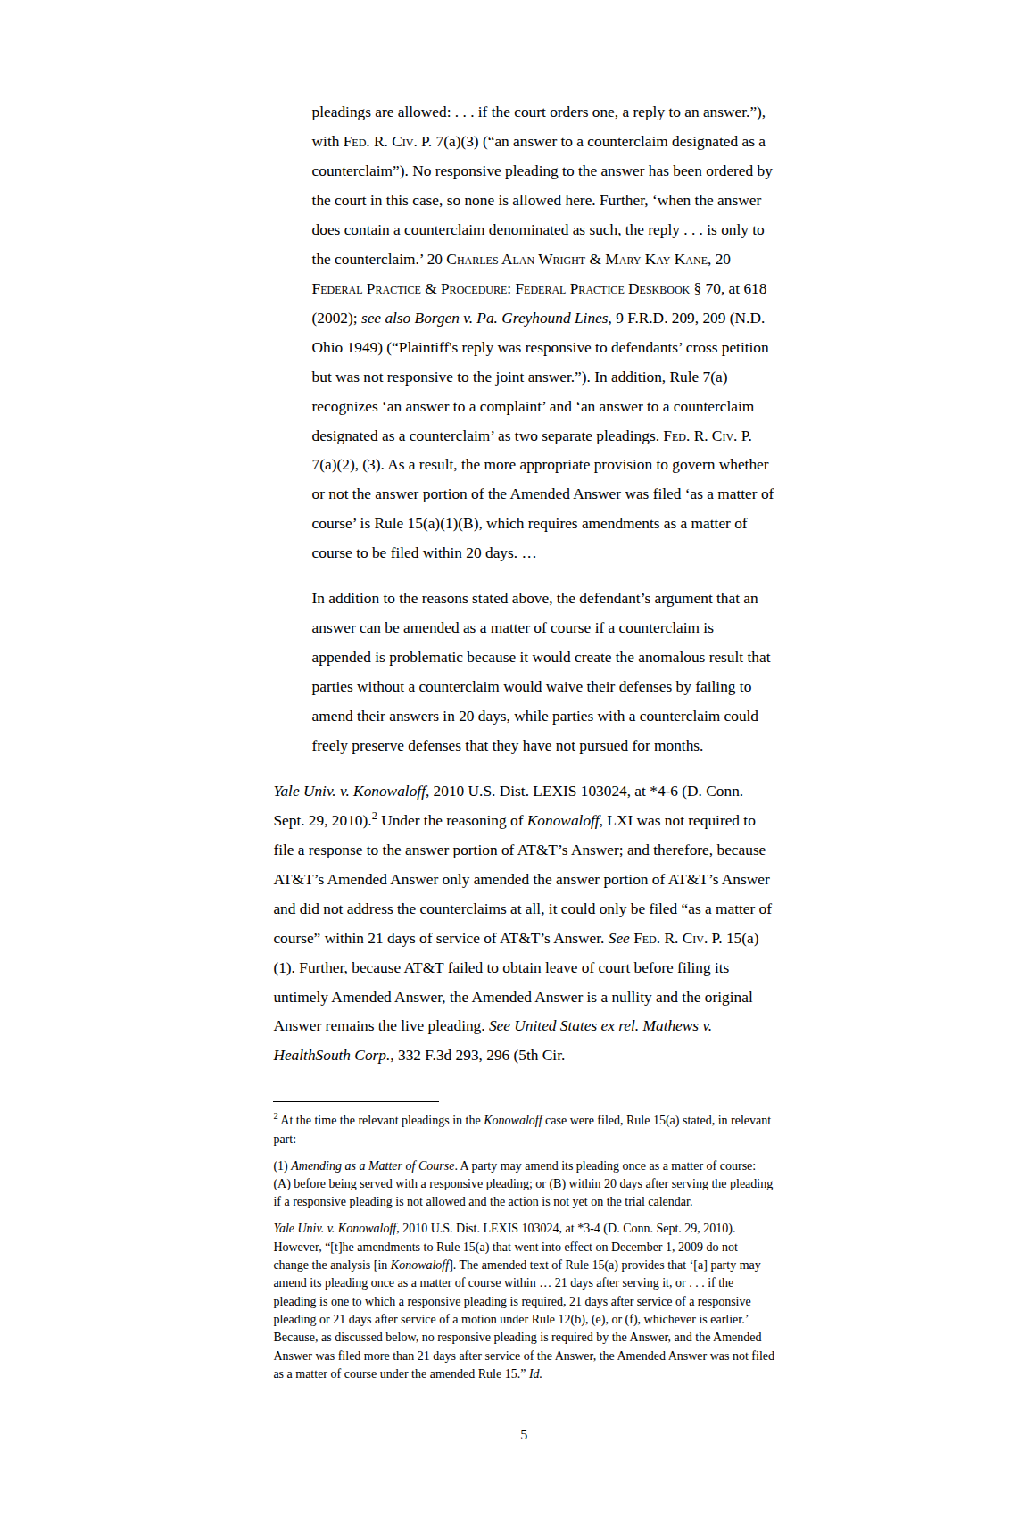pleadings are allowed: . . . if the court orders one, a reply to an answer.”), with Fed. R. Civ. P. 7(a)(3) (“an answer to a counterclaim designated as a counterclaim”). No responsive pleading to the answer has been ordered by the court in this case, so none is allowed here. Further, ‘when the answer does contain a counterclaim denominated as such, the reply . . . is only to the counterclaim.’ 20 Charles Alan Wright & Mary Kay Kane, 20 Federal Practice & Procedure: Federal Practice Deskbook § 70, at 618 (2002); see also Borgen v. Pa. Greyhound Lines, 9 F.R.D. 209, 209 (N.D. Ohio 1949) (“Plaintiff's reply was responsive to defendants’ cross petition but was not responsive to the joint answer.”). In addition, Rule 7(a) recognizes ‘an answer to a complaint’ and ‘an answer to a counterclaim designated as a counterclaim’ as two separate pleadings. Fed. R. Civ. P. 7(a)(2), (3). As a result, the more appropriate provision to govern whether or not the answer portion of the Amended Answer was filed ‘as a matter of course’ is Rule 15(a)(1)(B), which requires amendments as a matter of course to be filed within 20 days. …
In addition to the reasons stated above, the defendant’s argument that an answer can be amended as a matter of course if a counterclaim is appended is problematic because it would create the anomalous result that parties without a counterclaim would waive their defenses by failing to amend their answers in 20 days, while parties with a counterclaim could freely preserve defenses that they have not pursued for months.
Yale Univ. v. Konowaloff, 2010 U.S. Dist. LEXIS 103024, at *4-6 (D. Conn. Sept. 29, 2010).2 Under the reasoning of Konowaloff, LXI was not required to file a response to the answer portion of AT&T’s Answer; and therefore, because AT&T’s Amended Answer only amended the answer portion of AT&T’s Answer and did not address the counterclaims at all, it could only be filed “as a matter of course” within 21 days of service of AT&T’s Answer. See Fed. R. Civ. P. 15(a)(1). Further, because AT&T failed to obtain leave of court before filing its untimely Amended Answer, the Amended Answer is a nullity and the original Answer remains the live pleading. See United States ex rel. Mathews v. HealthSouth Corp., 332 F.3d 293, 296 (5th Cir.
2 At the time the relevant pleadings in the Konowaloff case were filed, Rule 15(a) stated, in relevant part:
(1) Amending as a Matter of Course. A party may amend its pleading once as a matter of course: (A) before being served with a responsive pleading; or (B) within 20 days after serving the pleading if a responsive pleading is not allowed and the action is not yet on the trial calendar.
Yale Univ. v. Konowaloff, 2010 U.S. Dist. LEXIS 103024, at *3-4 (D. Conn. Sept. 29, 2010). However, “[t]he amendments to Rule 15(a) that went into effect on December 1, 2009 do not change the analysis [in Konowaloff]. The amended text of Rule 15(a) provides that ‘[a] party may amend its pleading once as a matter of course within … 21 days after serving it, or . . . if the pleading is one to which a responsive pleading is required, 21 days after service of a responsive pleading or 21 days after service of a motion under Rule 12(b), (e), or (f), whichever is earlier.’ Because, as discussed below, no responsive pleading is required by the Answer, and the Amended Answer was filed more than 21 days after service of the Answer, the Amended Answer was not filed as a matter of course under the amended Rule 15.” Id.
5